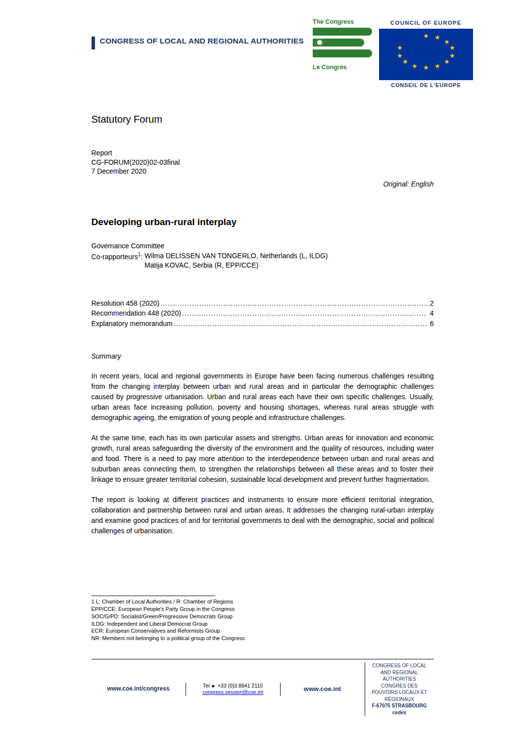CONGRESS OF LOCAL AND REGIONAL AUTHORITIES
The Congress
Le Congrès
COUNCIL OF EUROPE
★ ★ ★ ★ ★ ★ ★ ★ ★ ★ ★ ★
CONSEIL DE L'EUROPE
Statutory Forum
Report
CG-FORUM(2020)02-03final
7 December 2020
Original: English
Developing urban-rural interplay
Governance Committee
Co-rapporteurs1:
Wilma DELISSEN VAN TONGERLO, Netherlands (L, ILDG)
Matija KOVAC, Serbia (R, EPP/CCE)
Resolution 458 (2020) .................................................................................................................. 2
Recommendation 448 (2020) ..................................................................................................... 4
Explanatory memorandum ......................................................................................................... 6
Summary
In recent years, local and regional governments in Europe have been facing numerous challenges resulting from the changing interplay between urban and rural areas and in particular the demographic challenges caused by progressive urbanisation. Urban and rural areas each have their own specific challenges. Usually, urban areas face increasing pollution, poverty and housing shortages, whereas rural areas struggle with demographic ageing, the emigration of young people and infrastructure challenges.
At the same time, each has its own particular assets and strengths. Urban areas for innovation and economic growth, rural areas safeguarding the diversity of the environment and the quality of resources, including water and food. There is a need to pay more attention to the interdependence between urban and rural areas and suburban areas connecting them, to strengthen the relationships between all these areas and to foster their linkage to ensure greater territorial cohesion, sustainable local development and prevent further fragmentation.
The report is looking at different practices and instruments to ensure more efficient territorial integration, collaboration and partnership between rural and urban areas. It addresses the changing rural-urban interplay and examine good practices of and for territorial governments to deal with the demographic, social and political challenges of urbanisation.
1 L: Chamber of Local Authorities / R: Chamber of Regions
EPP/CCE: European People's Party Group in the Congress
SOC/G/PD: Socialist/Green/Progressive Democrats Group
ILDG: Independent and Liberal Democrat Group
ECR: European Conservatives and Reformists Group
NR: Members not belonging to a political group of the Congress
www.coe.int/congress
Tel ► +33 (0)3 8841 2110
congress.session@coe.int
www.coe.int
CONGRESS OF LOCAL AND REGIONAL AUTHORITIES
CONGRÈS DES POUVOIRS LOCAUX ET RÉGIONAUX
F-67075 STRASBOURG cedex